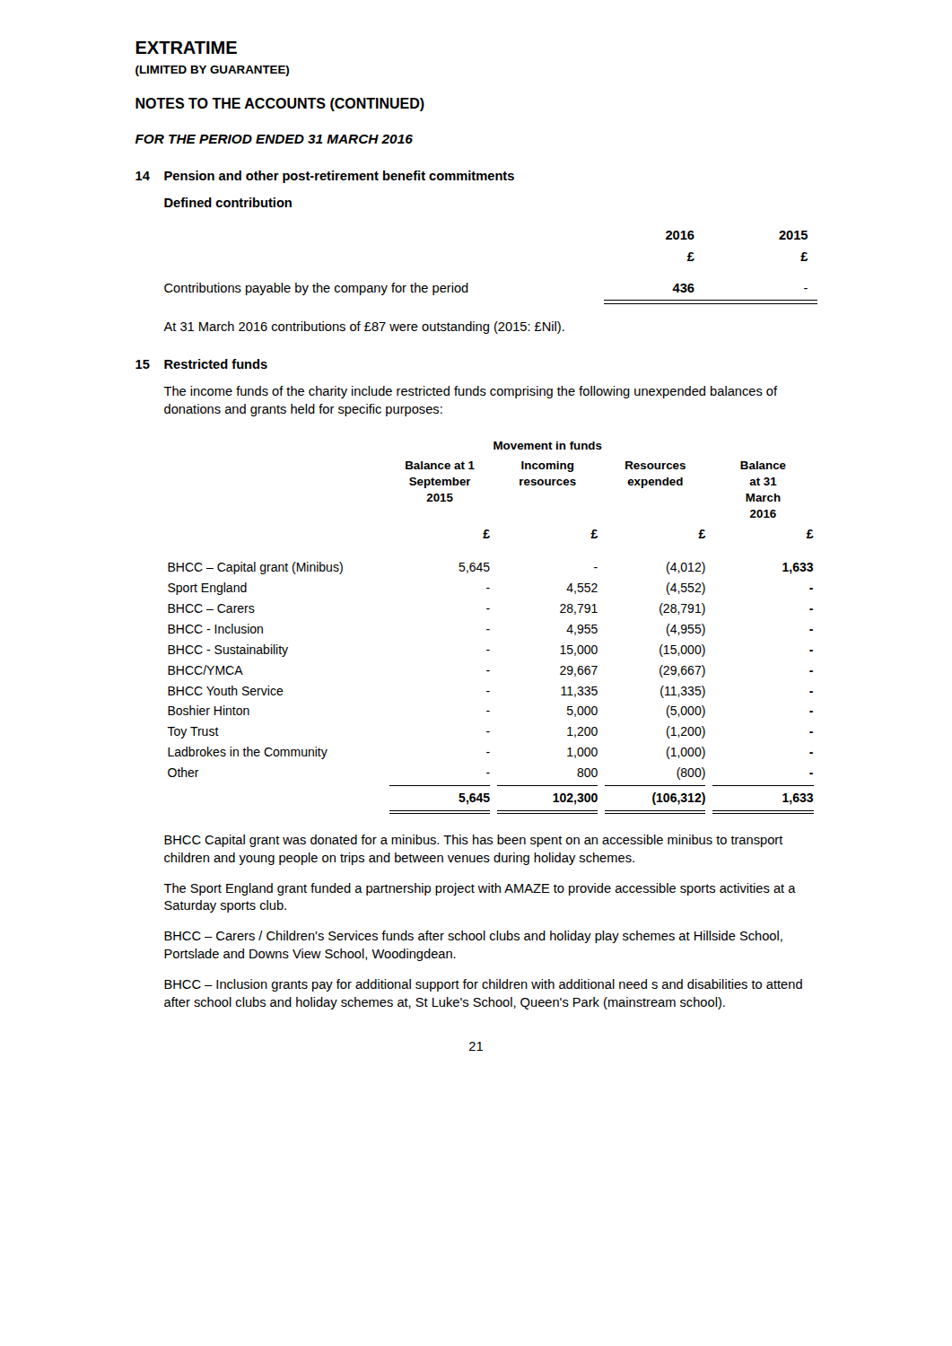EXTRATIME
(LIMITED BY GUARANTEE)
NOTES TO THE ACCOUNTS (CONTINUED)
FOR THE PERIOD ENDED 31 MARCH 2016
14
Pension and other post-retirement benefit commitments
Defined contribution
| | 2016 | 2015 |
| | £ | £ |
| Contributions payable by the company for the period | 436 | - |
At 31 March 2016 contributions of £87 were outstanding (2015: £Nil).
15
Restricted funds
The income funds of the charity include restricted funds comprising the following unexpended balances of donations and grants held for specific purposes:
| | Movement in funds | |
| | Balance at 1 September 2015 | Incoming resources | Resources expended | Balance at 31 March 2016 |
| | £ | £ | £ | £ |
| BHCC – Capital grant (Minibus) | 5,645 | - | (4,012) | 1,633 |
| Sport England | - | 4,552 | (4,552) | - |
| BHCC – Carers | - | 28,791 | (28,791) | - |
| BHCC - Inclusion | - | 4,955 | (4,955) | - |
| BHCC - Sustainability | - | 15,000 | (15,000) | - |
| BHCC/YMCA | - | 29,667 | (29,667) | - |
| BHCC Youth Service | - | 11,335 | (11,335) | - |
| Boshier Hinton | - | 5,000 | (5,000) | - |
| Toy Trust | - | 1,200 | (1,200) | - |
| Ladbrokes in the Community | - | 1,000 | (1,000) | - |
| Other | - | 800 | (800) | - |
| | 5,645 | 102,300 | (106,312) | 1,633 |
BHCC Capital grant was donated for a minibus. This has been spent on an accessible minibus to transport children and young people on trips and between venues during holiday schemes.
The Sport England grant funded a partnership project with AMAZE to provide accessible sports activities at a Saturday sports club.
BHCC – Carers / Children's Services funds after school clubs and holiday play schemes at Hillside School, Portslade and Downs View School, Woodingdean.
BHCC – Inclusion grants pay for additional support for children with additional need s and disabilities to attend after school clubs and holiday schemes at, St Luke's School, Queen's Park (mainstream school).
21